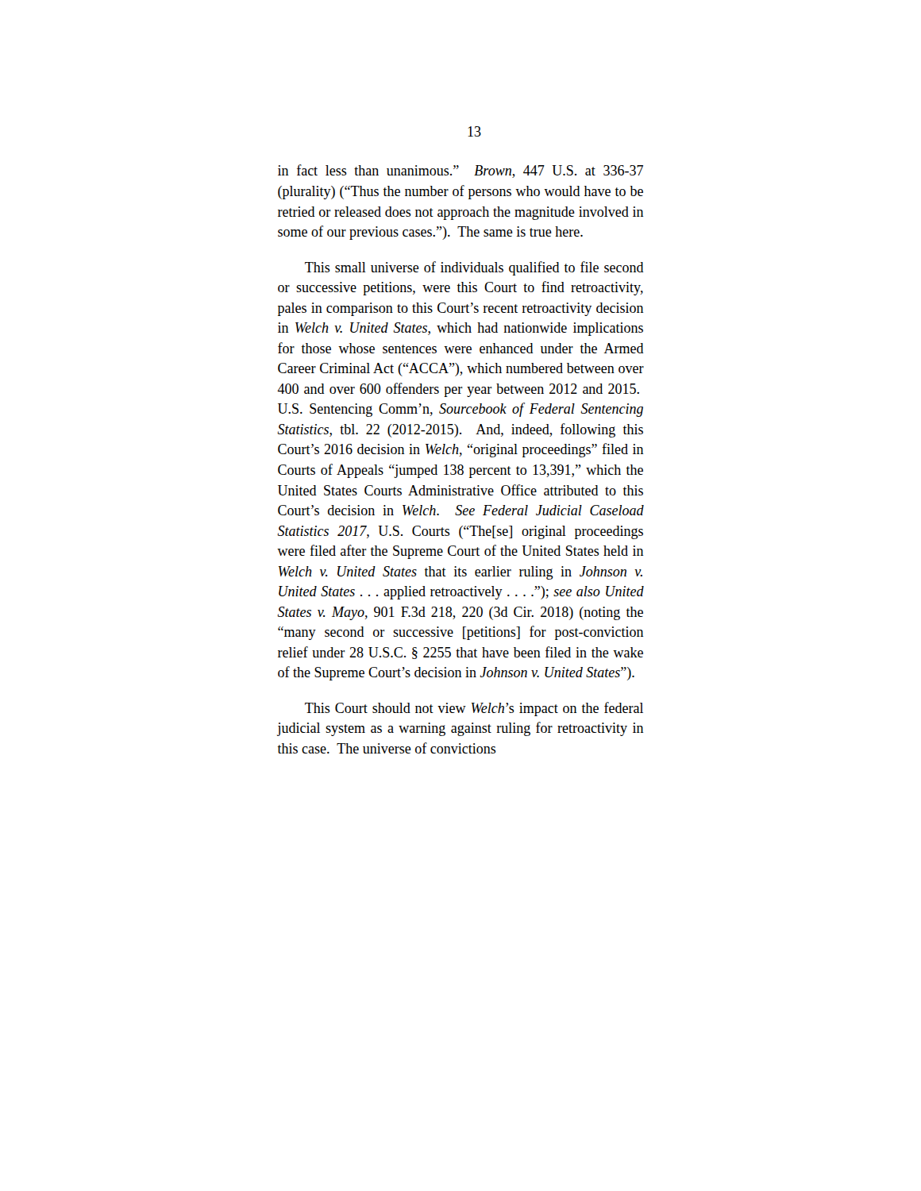13
in fact less than unanimous.” Brown, 447 U.S. at 336-37 (plurality) (“Thus the number of persons who would have to be retried or released does not approach the magnitude involved in some of our previous cases.”). The same is true here.
This small universe of individuals qualified to file second or successive petitions, were this Court to find retroactivity, pales in comparison to this Court’s recent retroactivity decision in Welch v. United States, which had nationwide implications for those whose sentences were enhanced under the Armed Career Criminal Act (“ACCA”), which numbered between over 400 and over 600 offenders per year between 2012 and 2015. U.S. Sentencing Comm’n, Sourcebook of Federal Sentencing Statistics, tbl. 22 (2012-2015). And, indeed, following this Court’s 2016 decision in Welch, “original proceedings” filed in Courts of Appeals “jumped 138 percent to 13,391,” which the United States Courts Administrative Office attributed to this Court’s decision in Welch. See Federal Judicial Caseload Statistics 2017, U.S. Courts (“The[se] original proceedings were filed after the Supreme Court of the United States held in Welch v. United States that its earlier ruling in Johnson v. United States . . . applied retroactively . . . .”); see also United States v. Mayo, 901 F.3d 218, 220 (3d Cir. 2018) (noting the “many second or successive [petitions] for post-conviction relief under 28 U.S.C. § 2255 that have been filed in the wake of the Supreme Court’s decision in Johnson v. United States”).
This Court should not view Welch’s impact on the federal judicial system as a warning against ruling for retroactivity in this case. The universe of convictions